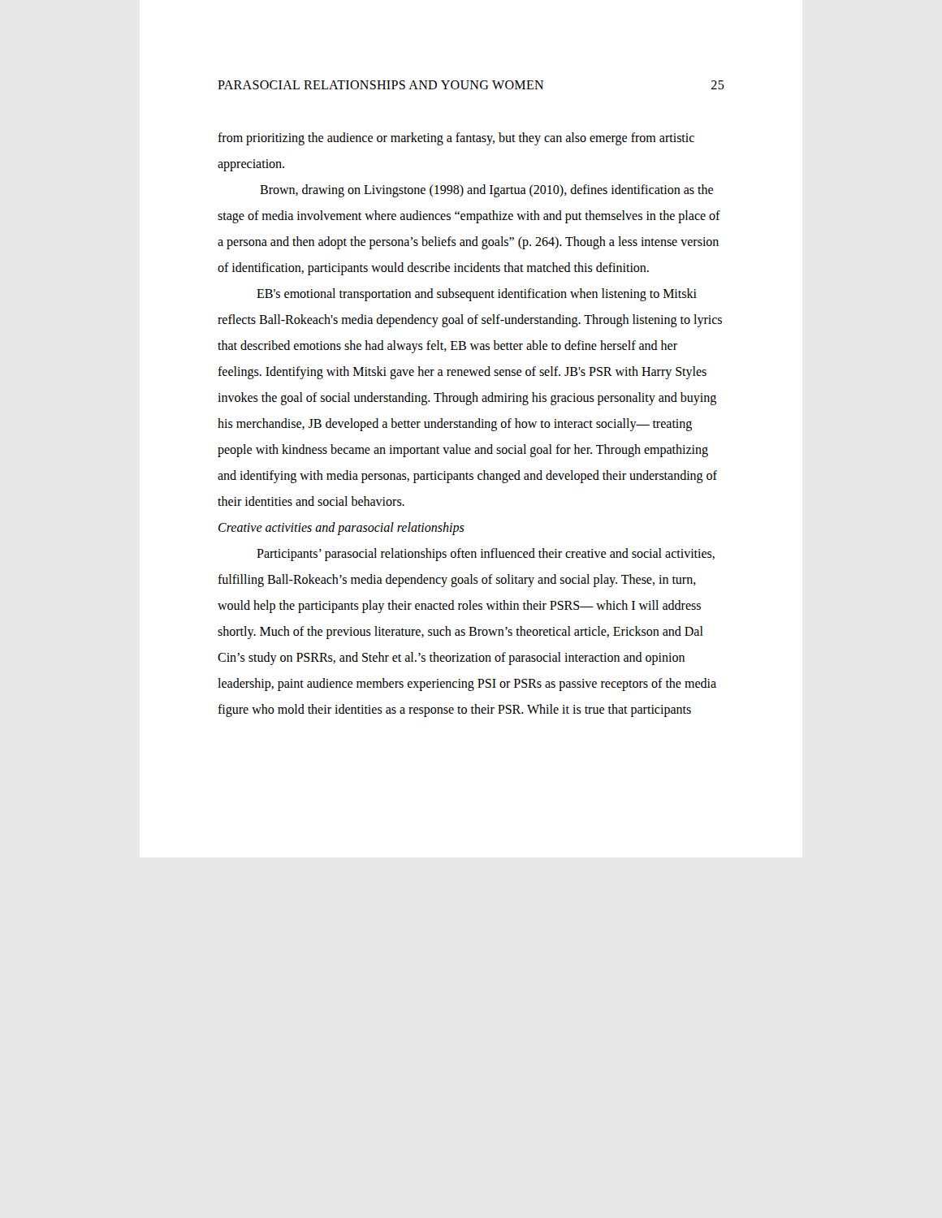Parasocial Relationships and Young Women 25
from prioritizing the audience or marketing a fantasy, but they can also emerge from artistic appreciation.
Brown, drawing on Livingstone (1998) and Igartua (2010), defines identification as the stage of media involvement where audiences “empathize with and put themselves in the place of a persona and then adopt the persona’s beliefs and goals” (p. 264). Though a less intense version of identification, participants would describe incidents that matched this definition.
EB's emotional transportation and subsequent identification when listening to Mitski reflects Ball-Rokeach's media dependency goal of self-understanding. Through listening to lyrics that described emotions she had always felt, EB was better able to define herself and her feelings. Identifying with Mitski gave her a renewed sense of self. JB's PSR with Harry Styles invokes the goal of social understanding. Through admiring his gracious personality and buying his merchandise, JB developed a better understanding of how to interact socially— treating people with kindness became an important value and social goal for her. Through empathizing and identifying with media personas, participants changed and developed their understanding of their identities and social behaviors.
Creative activities and parasocial relationships
Participants’ parasocial relationships often influenced their creative and social activities, fulfilling Ball-Rokeach’s media dependency goals of solitary and social play. These, in turn, would help the participants play their enacted roles within their PSRS— which I will address shortly. Much of the previous literature, such as Brown’s theoretical article, Erickson and Dal Cin’s study on PSRRs, and Stehr et al.’s theorization of parasocial interaction and opinion leadership, paint audience members experiencing PSI or PSRs as passive receptors of the media figure who mold their identities as a response to their PSR. While it is true that participants